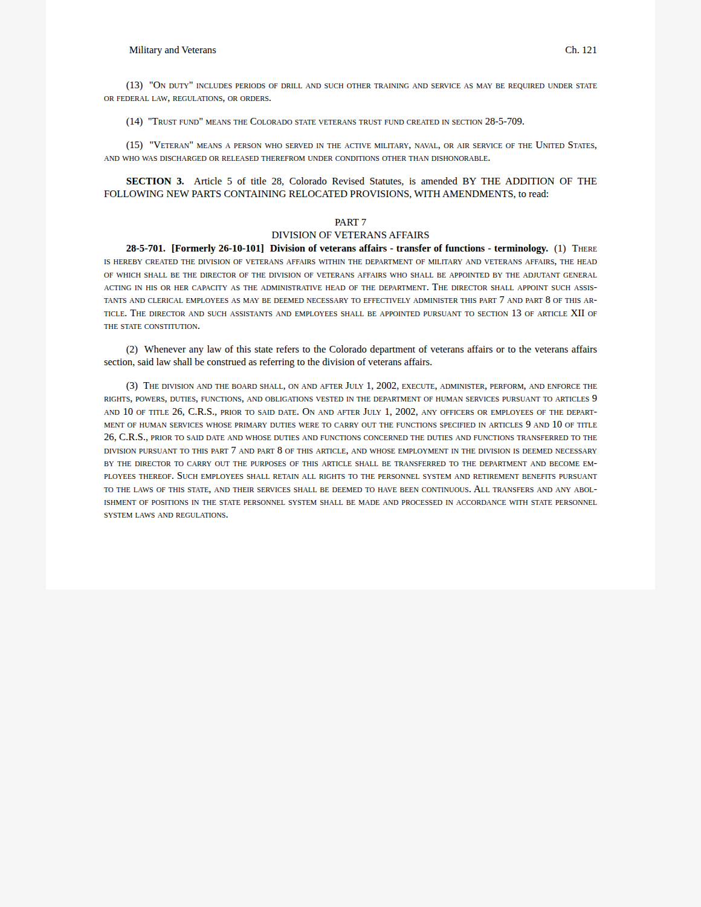Military and Veterans Ch. 121
(13) "On duty" includes periods of drill and such other training and service as may be required under state or federal law, regulations, or orders.
(14) "Trust fund" means the Colorado state veterans trust fund created in section 28-5-709.
(15) "Veteran" means a person who served in the active military, naval, or air service of the United States, and who was discharged or released therefrom under conditions other than dishonorable.
SECTION 3. Article 5 of title 28, Colorado Revised Statutes, is amended BY THE ADDITION OF THE FOLLOWING NEW PARTS CONTAINING RELOCATED PROVISIONS, WITH AMENDMENTS, to read:
PART 7 DIVISION OF VETERANS AFFAIRS
28-5-701. [Formerly 26-10-101] Division of veterans affairs - transfer of functions - terminology. (1) There is hereby created the division of veterans affairs within the department of military and veterans affairs, the head of which shall be the director of the division of veterans affairs who shall be appointed by the adjutant general acting in his or her capacity as the administrative head of the department. The director shall appoint such assistants and clerical employees as may be deemed necessary to effectively administer this part 7 and part 8 of this article. The director and such assistants and employees shall be appointed pursuant to section 13 of article XII of the state constitution.
(2) Whenever any law of this state refers to the Colorado department of veterans affairs or to the veterans affairs section, said law shall be construed as referring to the division of veterans affairs.
(3) The division and the board shall, on and after July 1, 2002, execute, administer, perform, and enforce the rights, powers, duties, functions, and obligations vested in the department of human services pursuant to articles 9 and 10 of title 26, C.R.S., prior to said date. On and after July 1, 2002, any officers or employees of the department of human services whose primary duties were to carry out the functions specified in articles 9 and 10 of title 26, C.R.S., prior to said date and whose duties and functions concerned the duties and functions transferred to the division pursuant to this part 7 and part 8 of this article, and whose employment in the division is deemed necessary by the director to carry out the purposes of this article shall be transferred to the department and become employees thereof. Such employees shall retain all rights to the personnel system and retirement benefits pursuant to the laws of this state, and their services shall be deemed to have been continuous. All transfers and any abolishment of positions in the state personnel system shall be made and processed in accordance with state personnel system laws and regulations.